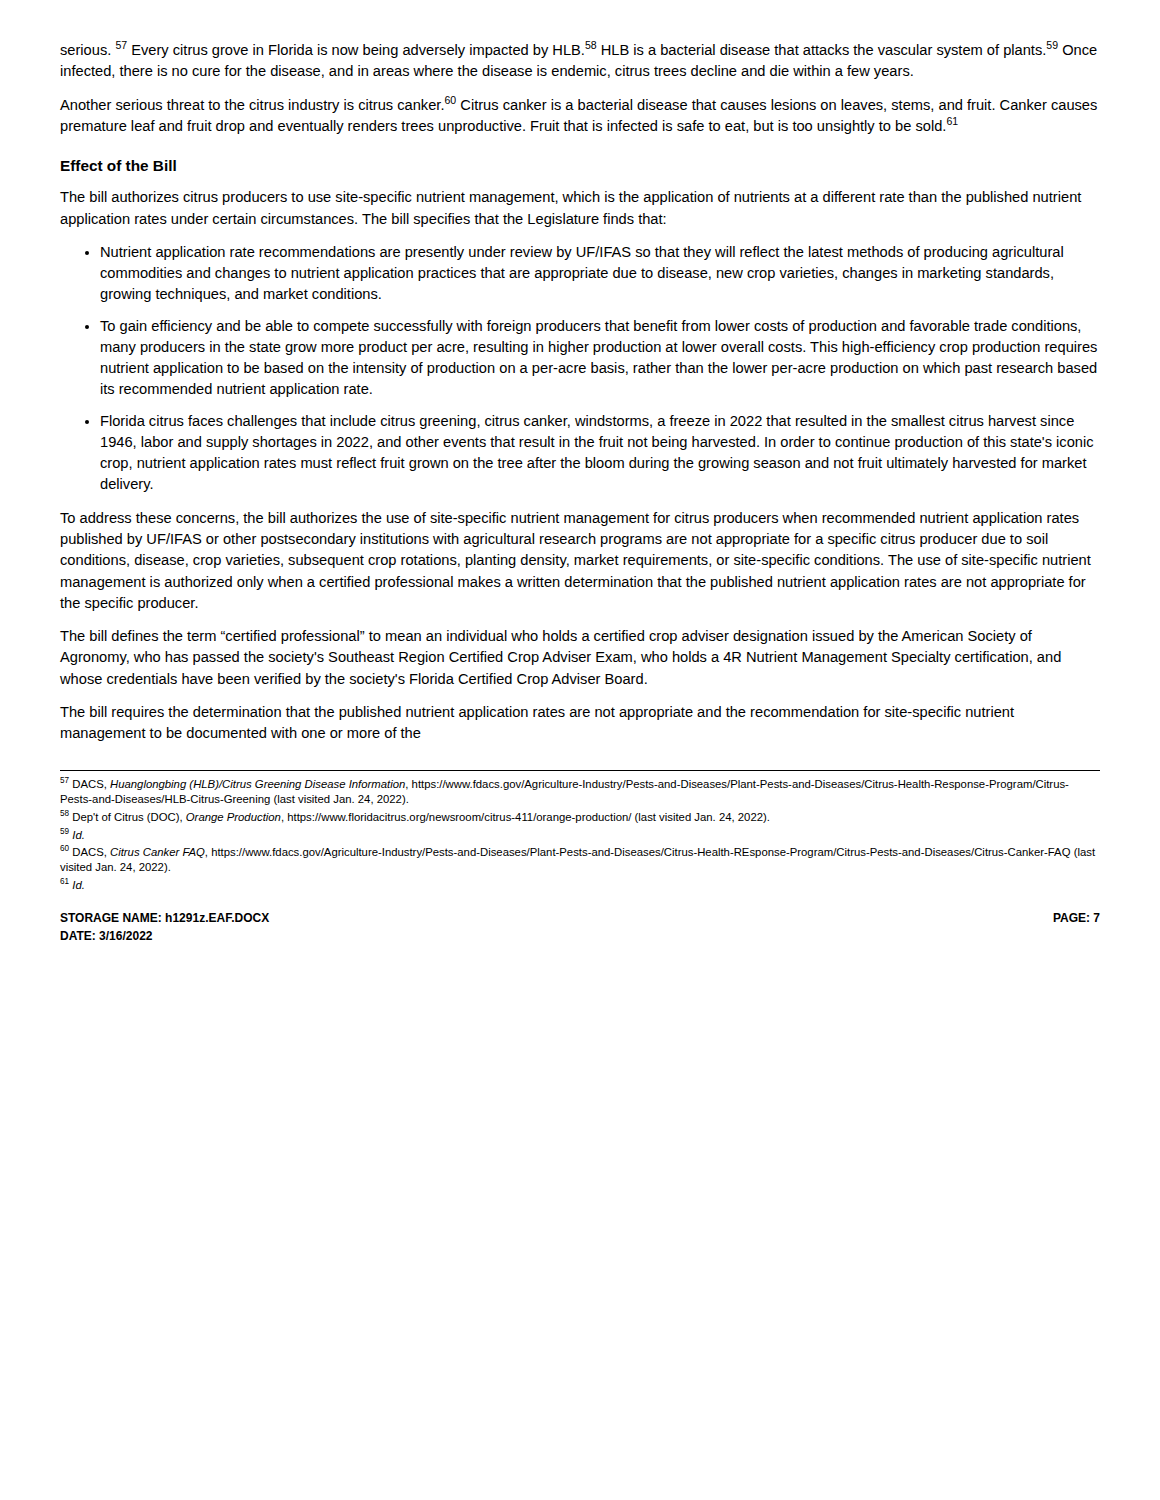serious. 57 Every citrus grove in Florida is now being adversely impacted by HLB.58 HLB is a bacterial disease that attacks the vascular system of plants.59 Once infected, there is no cure for the disease, and in areas where the disease is endemic, citrus trees decline and die within a few years.
Another serious threat to the citrus industry is citrus canker.60 Citrus canker is a bacterial disease that causes lesions on leaves, stems, and fruit. Canker causes premature leaf and fruit drop and eventually renders trees unproductive. Fruit that is infected is safe to eat, but is too unsightly to be sold.61
Effect of the Bill
The bill authorizes citrus producers to use site-specific nutrient management, which is the application of nutrients at a different rate than the published nutrient application rates under certain circumstances. The bill specifies that the Legislature finds that:
Nutrient application rate recommendations are presently under review by UF/IFAS so that they will reflect the latest methods of producing agricultural commodities and changes to nutrient application practices that are appropriate due to disease, new crop varieties, changes in marketing standards, growing techniques, and market conditions.
To gain efficiency and be able to compete successfully with foreign producers that benefit from lower costs of production and favorable trade conditions, many producers in the state grow more product per acre, resulting in higher production at lower overall costs. This high-efficiency crop production requires nutrient application to be based on the intensity of production on a per-acre basis, rather than the lower per-acre production on which past research based its recommended nutrient application rate.
Florida citrus faces challenges that include citrus greening, citrus canker, windstorms, a freeze in 2022 that resulted in the smallest citrus harvest since 1946, labor and supply shortages in 2022, and other events that result in the fruit not being harvested. In order to continue production of this state's iconic crop, nutrient application rates must reflect fruit grown on the tree after the bloom during the growing season and not fruit ultimately harvested for market delivery.
To address these concerns, the bill authorizes the use of site-specific nutrient management for citrus producers when recommended nutrient application rates published by UF/IFAS or other postsecondary institutions with agricultural research programs are not appropriate for a specific citrus producer due to soil conditions, disease, crop varieties, subsequent crop rotations, planting density, market requirements, or site-specific conditions. The use of site-specific nutrient management is authorized only when a certified professional makes a written determination that the published nutrient application rates are not appropriate for the specific producer.
The bill defines the term “certified professional” to mean an individual who holds a certified crop adviser designation issued by the American Society of Agronomy, who has passed the society's Southeast Region Certified Crop Adviser Exam, who holds a 4R Nutrient Management Specialty certification, and whose credentials have been verified by the society's Florida Certified Crop Adviser Board.
The bill requires the determination that the published nutrient application rates are not appropriate and the recommendation for site-specific nutrient management to be documented with one or more of the
57 DACS, Huanglongbing (HLB)/Citrus Greening Disease Information, https://www.fdacs.gov/Agriculture-Industry/Pests-and-Diseases/Plant-Pests-and-Diseases/Citrus-Health-Response-Program/Citrus-Pests-and-Diseases/HLB-Citrus-Greening (last visited Jan. 24, 2022).
58 Dep't of Citrus (DOC), Orange Production, https://www.floridacitrus.org/newsroom/citrus-411/orange-production/ (last visited Jan. 24, 2022).
59 Id.
60 DACS, Citrus Canker FAQ, https://www.fdacs.gov/Agriculture-Industry/Pests-and-Diseases/Plant-Pests-and-Diseases/Citrus-Health-REsponse-Program/Citrus-Pests-and-Diseases/Citrus-Canker-FAQ (last visited Jan. 24, 2022).
61 Id.
STORAGE NAME: h1291z.EAF.DOCX
DATE: 3/16/2022
PAGE: 7